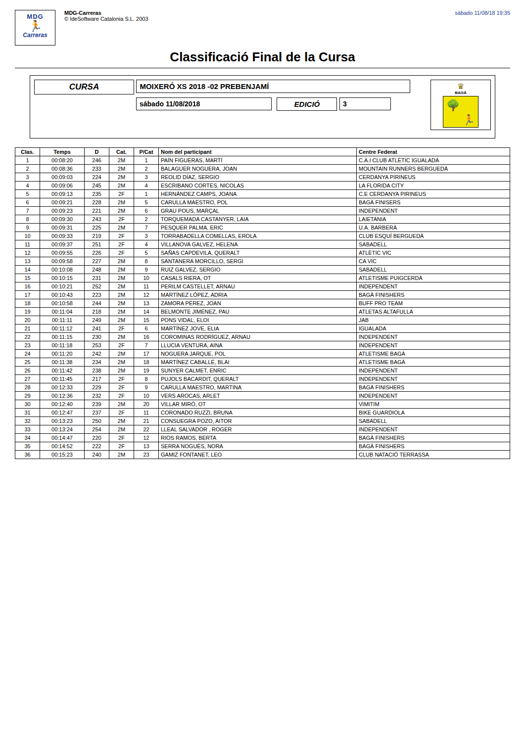MDG
🏃
Carreras
MDG-Carreras
© IdeSoftware Catalonia S.L. 2003
sábado 11/08/18 19:35
Classificació Final de la Cursa
CURSA MOIXERÓ XS 2018 -02 PREBENJAMÍ
sábado 11/08/2018 EDICIÓ 3
♛
BAGÀ
🌳 🏃
| Clas. | Temps | D | Cat. | P/Cat | Nom del participant | Centre Federat |
| --- | --- | --- | --- | --- | --- | --- |
| 1 | 00:08:20 | 246 | 2M | 1 | PAÍN FIGUERAS, MARTÍ | C.A.I CLUB ATLÈTIC IGUALADA |
| 2 | 00:08:36 | 233 | 2M | 2 | BALAGUER NOGUERA, JOAN | MOUNTAIN RUNNERS BERGUEDÀ |
| 3 | 00:09:03 | 224 | 2M | 3 | REOLID DÍAZ, SERGIO | CERDANYA PIRINEUS |
| 4 | 00:09:06 | 245 | 2M | 4 | ESCRIBANO CORTES, NICOLAS | LA FLORIDA CITY |
| 5 | 00:09:13 | 235 | 2F | 1 | HERNÁNDEZ CAMPS, JOANA | C.E CERDANYA PIRINEUS |
| 6 | 00:09:21 | 228 | 2M | 5 | CARULLA MAESTRO, POL | BAGÀ FINISERS |
| 7 | 00:09:23 | 221 | 2M | 6 | GRAU POUS, MARÇAL | INDEPENDENT |
| 8 | 00:09:30 | 243 | 2F | 2 | TORQUEMADA CASTANYER, LAIA | LAIETANIA |
| 9 | 00:09:31 | 225 | 2M | 7 | PESQUER PALMA, ERIC | U.A. BARBERÀ |
| 10 | 00:09:33 | 219 | 2F | 3 | TORRABADELLA COMELLAS, EROLA | CLUB ESQUÍ BERGUEDÀ |
| 11 | 00:09:37 | 251 | 2F | 4 | VILLANOVA GALVEZ, HELENA | SABADELL |
| 12 | 00:09:55 | 226 | 2F | 5 | SAÑAS CAPDEVILA, QUERALT | ATLÈTIC VIC |
| 13 | 00:09:58 | 227 | 2M | 8 | SANTANERA MORCILLO, SERGI | CA VIC |
| 14 | 00:10:08 | 248 | 2M | 9 | RUIZ GALVEZ, SERGIO | SABADELL |
| 15 | 00:10:15 | 231 | 2M | 10 | CASALS RIERA, OT | ATLETISME PUIGCERDÀ |
| 16 | 00:10:21 | 252 | 2M | 11 | PERILM CASTELLET, ARNAU | INDEPENDENT |
| 17 | 00:10:43 | 223 | 2M | 12 | MARTÍNEZ LÓPEZ, ADRIA | BAGÀ FINISHERS |
| 18 | 00:10:58 | 244 | 2M | 13 | ZAMORA PÉREZ, JOAN | BUFF PRO TEAM |
| 19 | 00:11:04 | 218 | 2M | 14 | BELMONTE JIMÉNEZ, PAU | ATLETAS ALTAFULLA |
| 20 | 00:11:11 | 249 | 2M | 15 | PONS VIDAL, ELOI | JAB |
| 21 | 00:11:12 | 241 | 2F | 6 | MARTÍNEZ JOVE, ELIA | IGUALADA |
| 22 | 00:11:15 | 230 | 2M | 16 | COROMINAS RODRÍGUEZ, ARNAU | INDEPENDENT |
| 23 | 00:11:18 | 253 | 2F | 7 | LLUCIA VENTURA, AINA | INDEPENDENT |
| 24 | 00:11:20 | 242 | 2M | 17 | NOGUERA JARQUE, POL | ATLETISME BAGÀ |
| 25 | 00:11:38 | 234 | 2M | 18 | MARTÍNEZ CABALLÉ, BLAI | ATLETISME BAGÀ |
| 26 | 00:11:42 | 238 | 2M | 19 | SUNYER CALMET, ENRIC | INDEPENDENT |
| 27 | 00:11:45 | 217 | 2F | 8 | PUJOLS BACARDIT, QUERALT | INDEPENDENT |
| 28 | 00:12:33 | 229 | 2F | 9 | CARULLA MAESTRO, MARTINA | BAGÀ FINISHERS |
| 29 | 00:12:36 | 232 | 2F | 10 | VERS AROCAS, ARLET | INDEPENDENT |
| 30 | 00:12:40 | 239 | 2M | 20 | VILLAR MIRÓ, OT | VIMITIM |
| 31 | 00:12:47 | 237 | 2F | 11 | CORONADO RUZZI, BRUNA | BIKE GUARDIOLA |
| 32 | 00:13:23 | 250 | 2M | 21 | CONSUEGRA POZO, AITOR | SABADELL |
| 33 | 00:13:24 | 254 | 2M | 22 | LLEAL SALVADOR , ROGER | INDEPENDENT |
| 34 | 00:14:47 | 220 | 2F | 12 | RIOS RAMOS, BERTA | BAGÀ FINISHERS |
| 35 | 00:14:52 | 222 | 2F | 13 | SERRA NOGUÉS, NORA | BAGÀ FINISHERS |
| 36 | 00:15:23 | 240 | 2M | 23 | GAMIZ FONTANET, LEO | CLUB NATACIÓ TERRASSA |